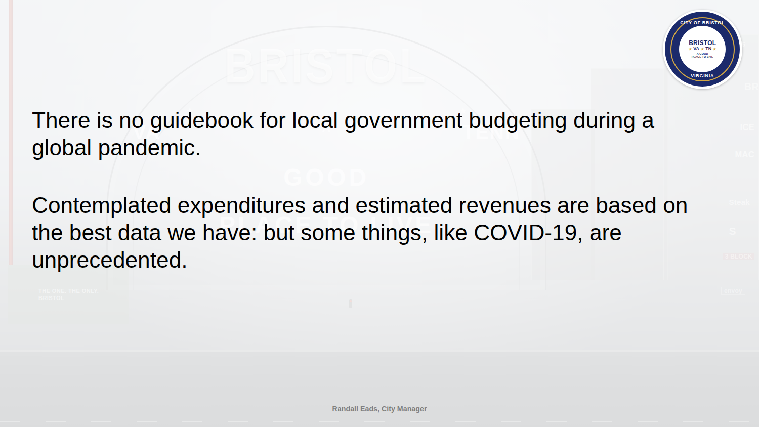BRISTOL
★
★
VA TENN
A
GOOD
PLACE TO LIVE
BR
1946
ICE
MAC
Steak
S
3 BLOCK
envoy
THE ONE. THE ONLY. BRISTOL
CITY OF BRISTOL
BRISTOL
★ VA ★ TN ★
A GOOD
PLACE TO LIVE
VIRGINIA
There is no guidebook for local government budgeting during a global pandemic.
Contemplated expenditures and estimated revenues are based on the best data we have: but some things, like COVID-19, are unprecedented.
Randall Eads, City Manager